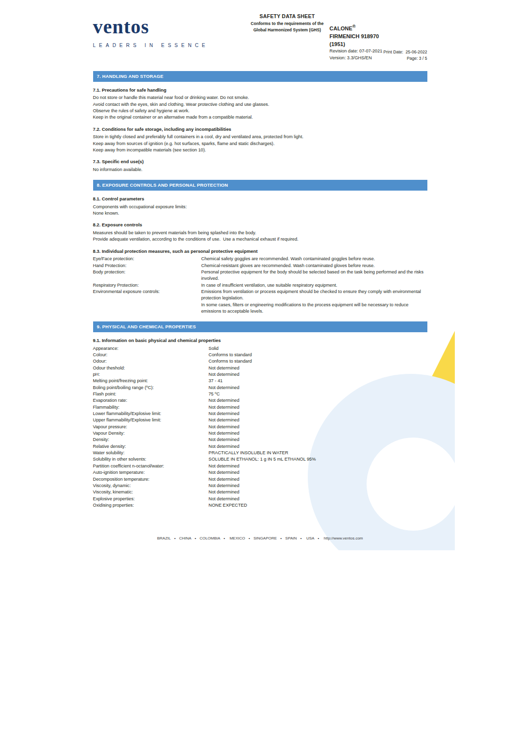ventos
LEADERS IN ESSENCE
SAFETY DATA SHEET
Conforms to the requirements of the Global Harmonized System (GHS)
CALONE® FIRMENICH 918970 (1951)
Revision date: 07-07-2021
Version: 3.3/GHS/EN
Print Date: 25-06-2022
Page: 3 / 5
7. HANDLING AND STORAGE
7.1. Precautions for safe handling
Do not store or handle this material near food or drinking water. Do not smoke.
Avoid contact with the eyes, skin and clothing. Wear protective clothing and use glasses.
Observe the rules of safety and hygiene at work.
Keep in the original container or an alternative made from a compatible material.
7.2. Conditions for safe storage, including any incompatibilities
Store in tightly closed and preferably full containers in a cool, dry and ventilated area, protected from light.
Keep away from sources of ignition (e.g. hot surfaces, sparks, flame and static discharges).
Keep away from incompatible materials (see section 10).
7.3. Specific end use(s)
No information available.
8. EXPOSURE CONTROLS AND PERSONAL PROTECTION
8.1. Control parameters
Components with occupational exposure limits:
None known.
8.2. Exposure controls
Measures should be taken to prevent materials from being splashed into the body.
Provide adequate ventilation, according to the conditions of use. Use a mechanical exhaust if required.
8.3. Individual protection measures, such as personal protective equipment
Eye/Face protection:
Chemical safety goggles are recommended. Wash contaminated goggles before reuse.
Hand Protection:
Chemical-resistant gloves are recommended. Wash contaminated gloves before reuse.
Body protection:
Personal protective equipment for the body should be selected based on the task being performed and the risks involved.
Respiratory Protection:
In case of insufficient ventilation, use suitable respiratory equipment.
Environmental exposure controls:
Emissions from ventilation or process equipment should be checked to ensure they comply with environmental protection legislation.
In some cases, filters or engineering modifications to the process equipment will be necessary to reduce emissions to acceptable levels.
9. PHYSICAL AND CHEMICAL PROPERTIES
9.1. Information on basic physical and chemical properties
Appearance:
Solid
Colour:
Conforms to standard
Odour:
Conforms to standard
Odour theshold:
Not determined
pH:
Not determined
Melting point/freezing point:
37 - 41
Boling point/boiling range (ºC):
Not determined
Flash point:
75 ºC
Evaporation rate:
Not determined
Flammability:
Not determined
Lower flammability/Explosive limit:
Not determined
Upper flammability/Explosive limit:
Not determined
Vapour pressure:
Not determined
Vapour Density:
Not determined
Density:
Not determined
Relative density:
Not determined
Water solubility:
PRACTICALLY INSOLUBLE IN WATER
Solubility in other solvents:
SOLUBLE IN ETHANOL: 1 g IN 5 mL ETHANOL 95%
Partition coefficient n-octanol/water:
Not determined
Auto-ignition temperature:
Not determined
Decomposition temperature:
Not determined
Viscosity, dynamic:
Not determined
Viscosity, kinematic:
Not determined
Explosive properties:
Not determined
Oxidising properties:
NONE EXPECTED
BRAZIL • CHINA • COLOMBIA • MEXICO • SINGAPORE • SPAIN • USA • http://www.ventos.com